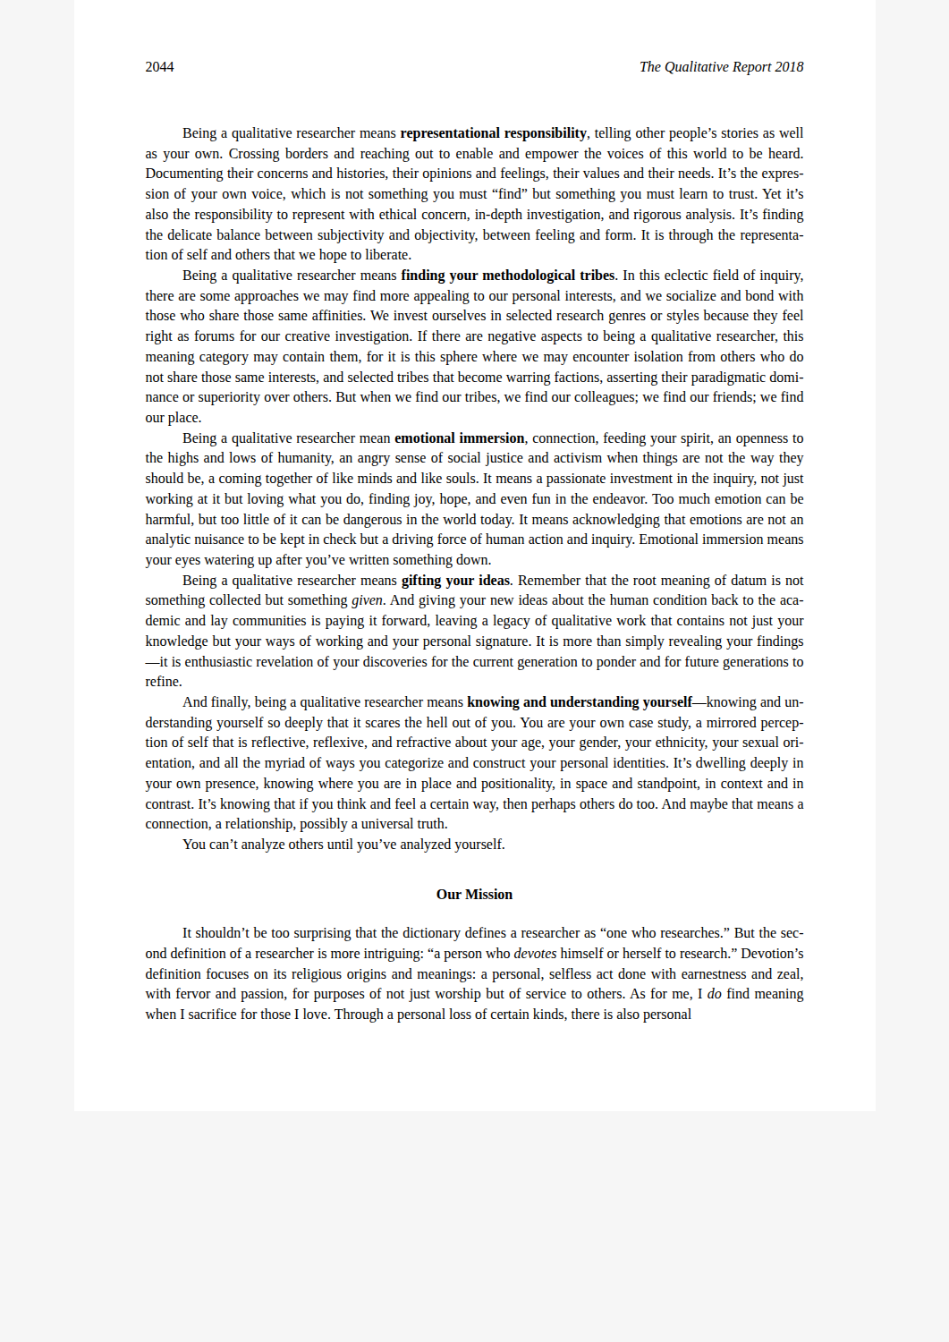2044 The Qualitative Report 2018
Being a qualitative researcher means representational responsibility, telling other people’s stories as well as your own. Crossing borders and reaching out to enable and empower the voices of this world to be heard. Documenting their concerns and histories, their opinions and feelings, their values and their needs. It’s the expression of your own voice, which is not something you must “find” but something you must learn to trust. Yet it’s also the responsibility to represent with ethical concern, in-depth investigation, and rigorous analysis. It’s finding the delicate balance between subjectivity and objectivity, between feeling and form. It is through the representation of self and others that we hope to liberate.
Being a qualitative researcher means finding your methodological tribes. In this eclectic field of inquiry, there are some approaches we may find more appealing to our personal interests, and we socialize and bond with those who share those same affinities. We invest ourselves in selected research genres or styles because they feel right as forums for our creative investigation. If there are negative aspects to being a qualitative researcher, this meaning category may contain them, for it is this sphere where we may encounter isolation from others who do not share those same interests, and selected tribes that become warring factions, asserting their paradigmatic dominance or superiority over others. But when we find our tribes, we find our colleagues; we find our friends; we find our place.
Being a qualitative researcher mean emotional immersion, connection, feeding your spirit, an openness to the highs and lows of humanity, an angry sense of social justice and activism when things are not the way they should be, a coming together of like minds and like souls. It means a passionate investment in the inquiry, not just working at it but loving what you do, finding joy, hope, and even fun in the endeavor. Too much emotion can be harmful, but too little of it can be dangerous in the world today. It means acknowledging that emotions are not an analytic nuisance to be kept in check but a driving force of human action and inquiry. Emotional immersion means your eyes watering up after you’ve written something down.
Being a qualitative researcher means gifting your ideas. Remember that the root meaning of datum is not something collected but something given. And giving your new ideas about the human condition back to the academic and lay communities is paying it forward, leaving a legacy of qualitative work that contains not just your knowledge but your ways of working and your personal signature. It is more than simply revealing your findings—it is enthusiastic revelation of your discoveries for the current generation to ponder and for future generations to refine.
And finally, being a qualitative researcher means knowing and understanding yourself—knowing and understanding yourself so deeply that it scares the hell out of you. You are your own case study, a mirrored perception of self that is reflective, reflexive, and refractive about your age, your gender, your ethnicity, your sexual orientation, and all the myriad of ways you categorize and construct your personal identities. It’s dwelling deeply in your own presence, knowing where you are in place and positionality, in space and standpoint, in context and in contrast. It’s knowing that if you think and feel a certain way, then perhaps others do too. And maybe that means a connection, a relationship, possibly a universal truth.
You can’t analyze others until you’ve analyzed yourself.
Our Mission
It shouldn’t be too surprising that the dictionary defines a researcher as “one who researches.” But the second definition of a researcher is more intriguing: “a person who devotes himself or herself to research.” Devotion’s definition focuses on its religious origins and meanings: a personal, selfless act done with earnestness and zeal, with fervor and passion, for purposes of not just worship but of service to others. As for me, I do find meaning when I sacrifice for those I love. Through a personal loss of certain kinds, there is also personal